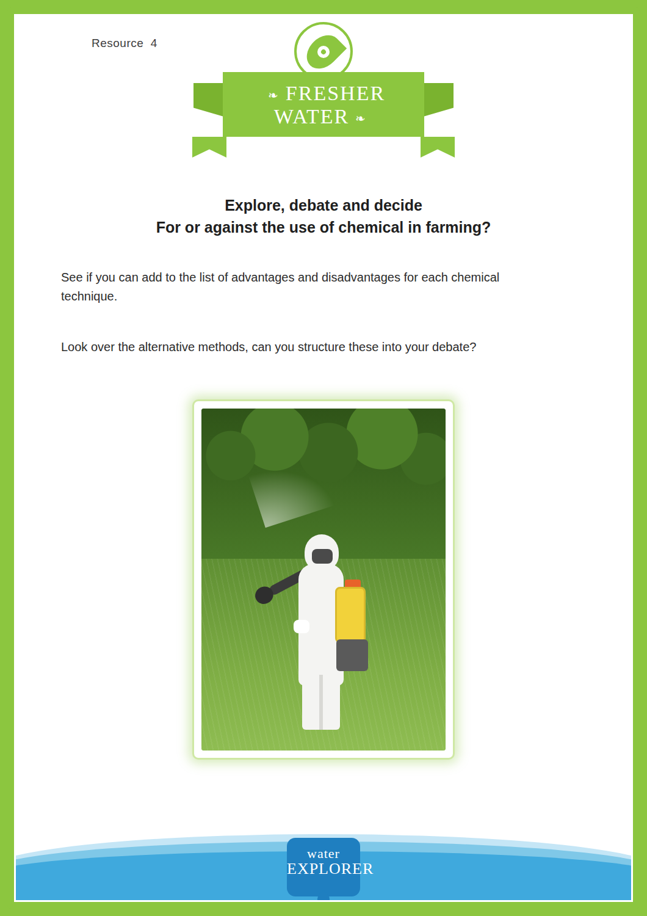Resource 4
❧FRESHER WATER❧
Explore, debate and decide
For or against the use of chemical in farming?
See if you can add to the list of advantages and disadvantages for each chemical technique.
Look over the alternative methods, can you structure these into your debate?
water EXPLORER